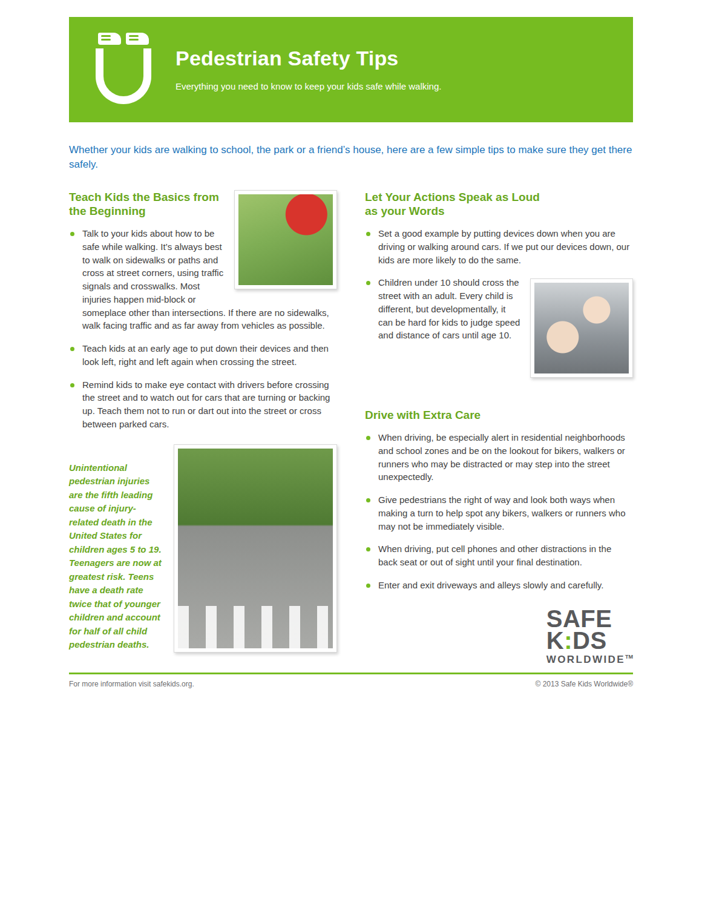Pedestrian Safety Tips
Everything you need to know to keep your kids safe while walking.
Whether your kids are walking to school, the park or a friend’s house, here are a few simple tips to make sure they get there safely.
Teach Kids the Basics from
the Beginning
Talk to your kids about how to be safe while walking. It’s always best to walk on sidewalks or paths and cross at street corners, using traffic signals and crosswalks. Most injuries happen mid-block or someplace other than intersections. If there are no sidewalks, walk facing traffic and as far away from vehicles as possible.
Teach kids at an early age to put down their devices and then look left, right and left again when crossing the street.
Remind kids to make eye contact with drivers before crossing the street and to watch out for cars that are turning or backing up. Teach them not to run or dart out into the street or cross between parked cars.
Unintentional pedestrian injuries are the fifth leading cause of injury-related death in the United States for children ages 5 to 19. Teenagers are now at greatest risk. Teens have a death rate twice that of younger children and account for half of all child pedestrian deaths.
Let Your Actions Speak as Loud
as your Words
Set a good example by putting devices down when you are driving or walking around cars. If we put our devices down, our kids are more likely to do the same.
Children under 10 should cross the street with an adult. Every child is different, but developmentally, it can be hard for kids to judge speed and distance of cars until age 10.
Drive with Extra Care
When driving, be especially alert in residential neighborhoods and school zones and be on the lookout for bikers, walkers or runners who may be distracted or may step into the street unexpectedly.
Give pedestrians the right of way and look both ways when making a turn to help spot any bikers, walkers or runners who may not be immediately visible.
When driving, put cell phones and other distractions in the back seat or out of sight until your final destination.
Enter and exit driveways and alleys slowly and carefully.
SAFE K: DS WORLDWIDETM
For more information visit safekids.org. © 2013 Safe Kids Worldwide®